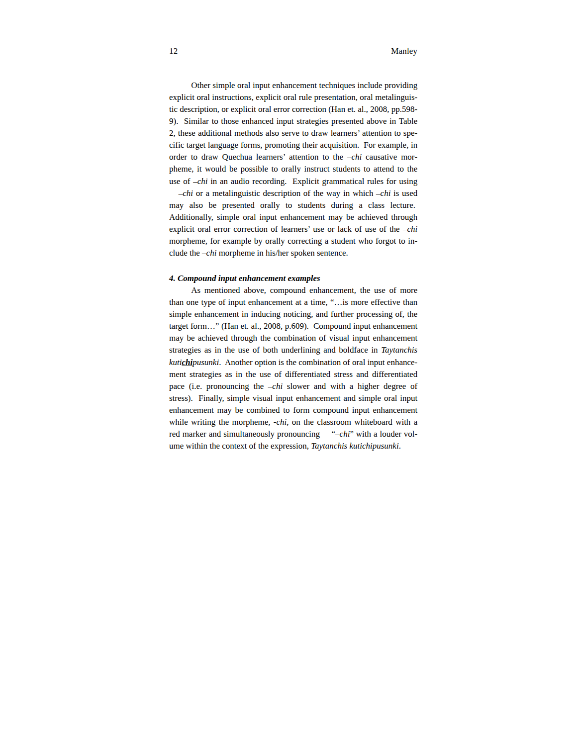12 Manley
Other simple oral input enhancement techniques include providing explicit oral instructions, explicit oral rule presentation, oral metalinguistic description, or explicit oral error correction (Han et. al., 2008, pp.598-9). Similar to those enhanced input strategies presented above in Table 2, these additional methods also serve to draw learners’ attention to specific target language forms, promoting their acquisition. For example, in order to draw Quechua learners’ attention to the –chi causative morpheme, it would be possible to orally instruct students to attend to the use of –chi in an audio recording. Explicit grammatical rules for using –chi or a metalinguistic description of the way in which –chi is used may also be presented orally to students during a class lecture. Additionally, simple oral input enhancement may be achieved through explicit oral error correction of learners’ use or lack of use of the –chi morpheme, for example by orally correcting a student who forgot to include the –chi morpheme in his/her spoken sentence.
4. Compound input enhancement examples
As mentioned above, compound enhancement, the use of more than one type of input enhancement at a time, “…is more effective than simple enhancement in inducing noticing, and further processing of, the target form…” (Han et. al., 2008, p.609). Compound input enhancement may be achieved through the combination of visual input enhancement strategies as in the use of both underlining and boldface in Taytanchis kuti chi pusunki. Another option is the combination of oral input enhancement strategies as in the use of differentiated stress and differentiated pace (i.e. pronouncing the –chi slower and with a higher degree of stress). Finally, simple visual input enhancement and simple oral input enhancement may be combined to form compound input enhancement while writing the morpheme, -chi, on the classroom whiteboard with a red marker and simultaneously pronouncing “–chi” with a louder volume within the context of the expression, Taytanchis kutichipusunki.